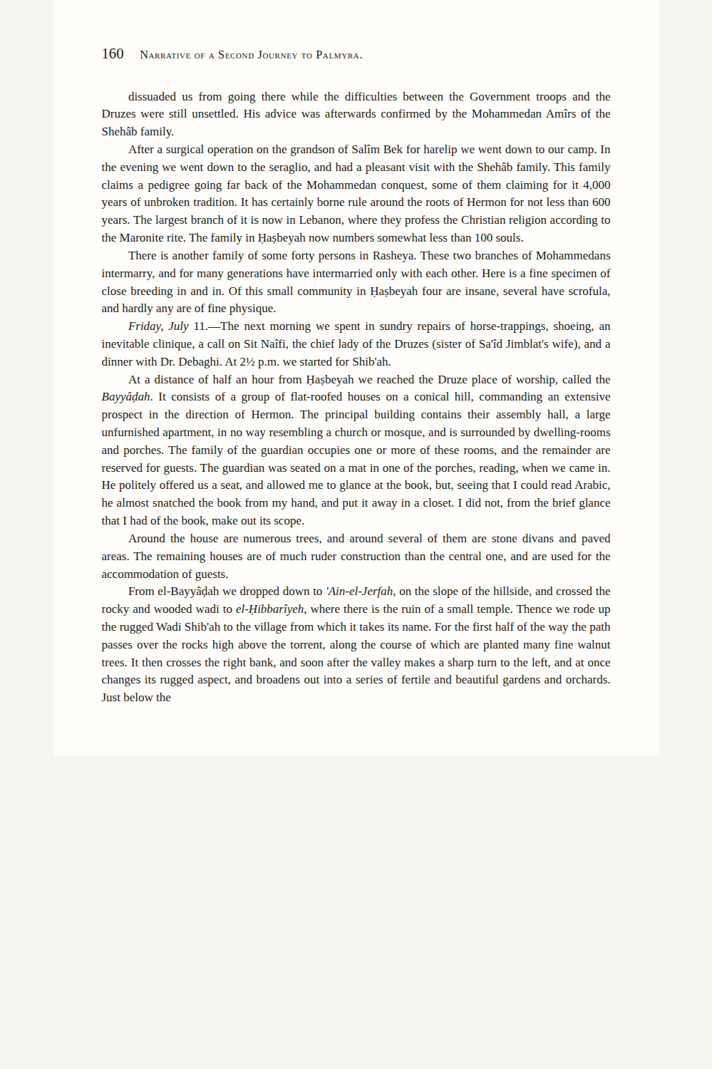160 Narrative of a Second Journey to Palmyra.
dissuaded us from going there while the difficulties between the Government troops and the Druzes were still unsettled. His advice was afterwards confirmed by the Mohammedan Amîrs of the Shehâb family.
After a surgical operation on the grandson of Salîm Bek for harelip we went down to our camp. In the evening we went down to the seraglio, and had a pleasant visit with the Shehâb family. This family claims a pedigree going far back of the Mohammedan conquest, some of them claiming for it 4,000 years of unbroken tradition. It has certainly borne rule around the roots of Hermon for not less than 600 years. The largest branch of it is now in Lebanon, where they profess the Christian religion according to the Maronite rite. The family in Ḥaṣbeyah now numbers somewhat less than 100 souls.
There is another family of some forty persons in Rasheya. These two branches of Mohammedans intermarry, and for many generations have intermarried only with each other. Here is a fine specimen of close breeding in and in. Of this small community in Ḥaṣbeyah four are insane, several have scrofula, and hardly any are of fine physique.
Friday, July 11.—The next morning we spent in sundry repairs of horse-trappings, shoeing, an inevitable clinique, a call on Sit Naîfi, the chief lady of the Druzes (sister of Sa'îd Jimblat's wife), and a dinner with Dr. Debaghi. At 2½ p.m. we started for Shib'ah.
At a distance of half an hour from Ḥaṣbeyah we reached the Druze place of worship, called the Bayyâḍah. It consists of a group of flat-roofed houses on a conical hill, commanding an extensive prospect in the direction of Hermon. The principal building contains their assembly hall, a large unfurnished apartment, in no way resembling a church or mosque, and is surrounded by dwelling-rooms and porches. The family of the guardian occupies one or more of these rooms, and the remainder are reserved for guests. The guardian was seated on a mat in one of the porches, reading, when we came in. He politely offered us a seat, and allowed me to glance at the book, but, seeing that I could read Arabic, he almost snatched the book from my hand, and put it away in a closet. I did not, from the brief glance that I had of the book, make out its scope.
Around the house are numerous trees, and around several of them are stone divans and paved areas. The remaining houses are of much ruder construction than the central one, and are used for the accommodation of guests.
From el-Bayyâḍah we dropped down to 'Ain-el-Jerfah, on the slope of the hillside, and crossed the rocky and wooded wadi to el-Ḥibbarîyeh, where there is the ruin of a small temple. Thence we rode up the rugged Wadi Shib'ah to the village from which it takes its name. For the first half of the way the path passes over the rocks high above the torrent, along the course of which are planted many fine walnut trees. It then crosses the right bank, and soon after the valley makes a sharp turn to the left, and at once changes its rugged aspect, and broadens out into a series of fertile and beautiful gardens and orchards. Just below the